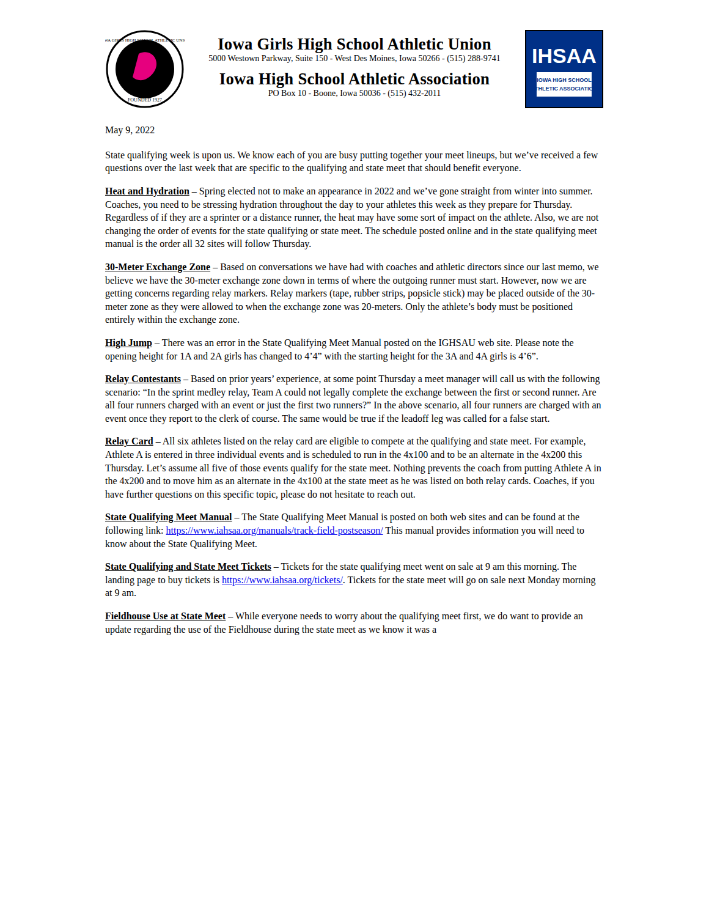Iowa Girls High School Athletic Union
5000 Westown Parkway, Suite 150 - West Des Moines, Iowa 50266 - (515) 288-9741
Iowa High School Athletic Association
PO Box 10 - Boone, Iowa 50036 - (515) 432-2011
May 9, 2022
State qualifying week is upon us. We know each of you are busy putting together your meet lineups, but we’ve received a few questions over the last week that are specific to the qualifying and state meet that should benefit everyone.
Heat and Hydration – Spring elected not to make an appearance in 2022 and we’ve gone straight from winter into summer. Coaches, you need to be stressing hydration throughout the day to your athletes this week as they prepare for Thursday. Regardless of if they are a sprinter or a distance runner, the heat may have some sort of impact on the athlete. Also, we are not changing the order of events for the state qualifying or state meet. The schedule posted online and in the state qualifying meet manual is the order all 32 sites will follow Thursday.
30-Meter Exchange Zone – Based on conversations we have had with coaches and athletic directors since our last memo, we believe we have the 30-meter exchange zone down in terms of where the outgoing runner must start. However, now we are getting concerns regarding relay markers. Relay markers (tape, rubber strips, popsicle stick) may be placed outside of the 30-meter zone as they were allowed to when the exchange zone was 20-meters. Only the athlete’s body must be positioned entirely within the exchange zone.
High Jump – There was an error in the State Qualifying Meet Manual posted on the IGHSAU web site. Please note the opening height for 1A and 2A girls has changed to 4’4” with the starting height for the 3A and 4A girls is 4’6”.
Relay Contestants – Based on prior years’ experience, at some point Thursday a meet manager will call us with the following scenario: “In the sprint medley relay, Team A could not legally complete the exchange between the first or second runner. Are all four runners charged with an event or just the first two runners?” In the above scenario, all four runners are charged with an event once they report to the clerk of course. The same would be true if the leadoff leg was called for a false start.
Relay Card – All six athletes listed on the relay card are eligible to compete at the qualifying and state meet. For example, Athlete A is entered in three individual events and is scheduled to run in the 4x100 and to be an alternate in the 4x200 this Thursday. Let’s assume all five of those events qualify for the state meet. Nothing prevents the coach from putting Athlete A in the 4x200 and to move him as an alternate in the 4x100 at the state meet as he was listed on both relay cards. Coaches, if you have further questions on this specific topic, please do not hesitate to reach out.
State Qualifying Meet Manual – The State Qualifying Meet Manual is posted on both web sites and can be found at the following link: https://www.iahsaa.org/manuals/track-field-postseason/ This manual provides information you will need to know about the State Qualifying Meet.
State Qualifying and State Meet Tickets – Tickets for the state qualifying meet went on sale at 9 am this morning. The landing page to buy tickets is https://www.iahsaa.org/tickets/. Tickets for the state meet will go on sale next Monday morning at 9 am.
Fieldhouse Use at State Meet – While everyone needs to worry about the qualifying meet first, we do want to provide an update regarding the use of the Fieldhouse during the state meet as we know it was a